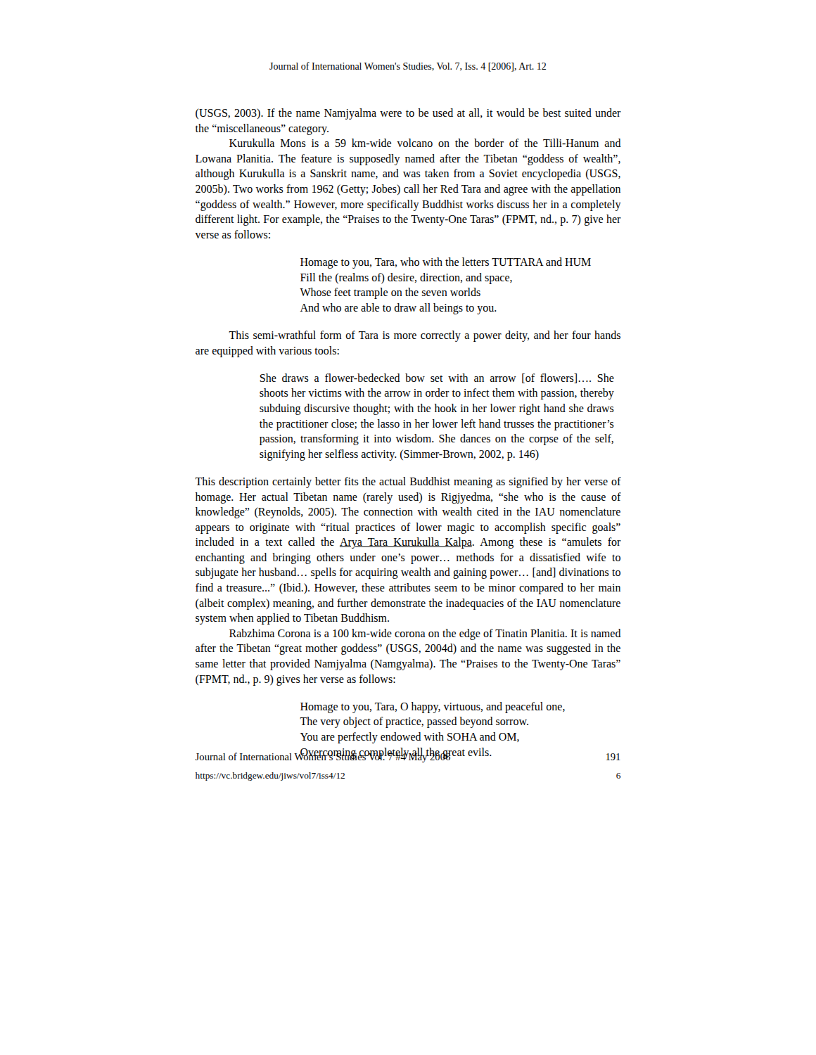Journal of International Women's Studies, Vol. 7, Iss. 4 [2006], Art. 12
(USGS, 2003). If the name Namjyalma were to be used at all, it would be best suited under the “miscellaneous” category.
Kurukulla Mons is a 59 km-wide volcano on the border of the Tilli-Hanum and Lowana Planitia. The feature is supposedly named after the Tibetan “goddess of wealth”, although Kurukulla is a Sanskrit name, and was taken from a Soviet encyclopedia (USGS, 2005b). Two works from 1962 (Getty; Jobes) call her Red Tara and agree with the appellation “goddess of wealth.” However, more specifically Buddhist works discuss her in a completely different light. For example, the “Praises to the Twenty-One Taras” (FPMT, nd., p. 7) give her verse as follows:
Homage to you, Tara, who with the letters TUTTARA and HUM
Fill the (realms of) desire, direction, and space,
Whose feet trample on the seven worlds
And who are able to draw all beings to you.
This semi-wrathful form of Tara is more correctly a power deity, and her four hands are equipped with various tools:
She draws a flower-bedecked bow set with an arrow [of flowers]…. She shoots her victims with the arrow in order to infect them with passion, thereby subduing discursive thought; with the hook in her lower right hand she draws the practitioner close; the lasso in her lower left hand trusses the practitioner’s passion, transforming it into wisdom. She dances on the corpse of the self, signifying her selfless activity. (Simmer-Brown, 2002, p. 146)
This description certainly better fits the actual Buddhist meaning as signified by her verse of homage. Her actual Tibetan name (rarely used) is Rigjyedma, “she who is the cause of knowledge” (Reynolds, 2005). The connection with wealth cited in the IAU nomenclature appears to originate with “ritual practices of lower magic to accomplish specific goals” included in a text called the Arya Tara Kurukulla Kalpa. Among these is “amulets for enchanting and bringing others under one’s power… methods for a dissatisfied wife to subjugate her husband… spells for acquiring wealth and gaining power… [and] divinations to find a treasure...” (Ibid.). However, these attributes seem to be minor compared to her main (albeit complex) meaning, and further demonstrate the inadequacies of the IAU nomenclature system when applied to Tibetan Buddhism.
Rabzhima Corona is a 100 km-wide corona on the edge of Tinatin Planitia. It is named after the Tibetan “great mother goddess” (USGS, 2004d) and the name was suggested in the same letter that provided Namjyalma (Namgyalma). The “Praises to the Twenty-One Taras” (FPMT, nd., p. 9) gives her verse as follows:
Homage to you, Tara, O happy, virtuous, and peaceful one,
The very object of practice, passed beyond sorrow.
You are perfectly endowed with SOHA and OM,
Overcoming completely all the great evils.
Journal of International Women’s Studies Vol. 7 #4 May 2006 191
https://vc.bridgew.edu/jiws/vol7/iss4/12 6